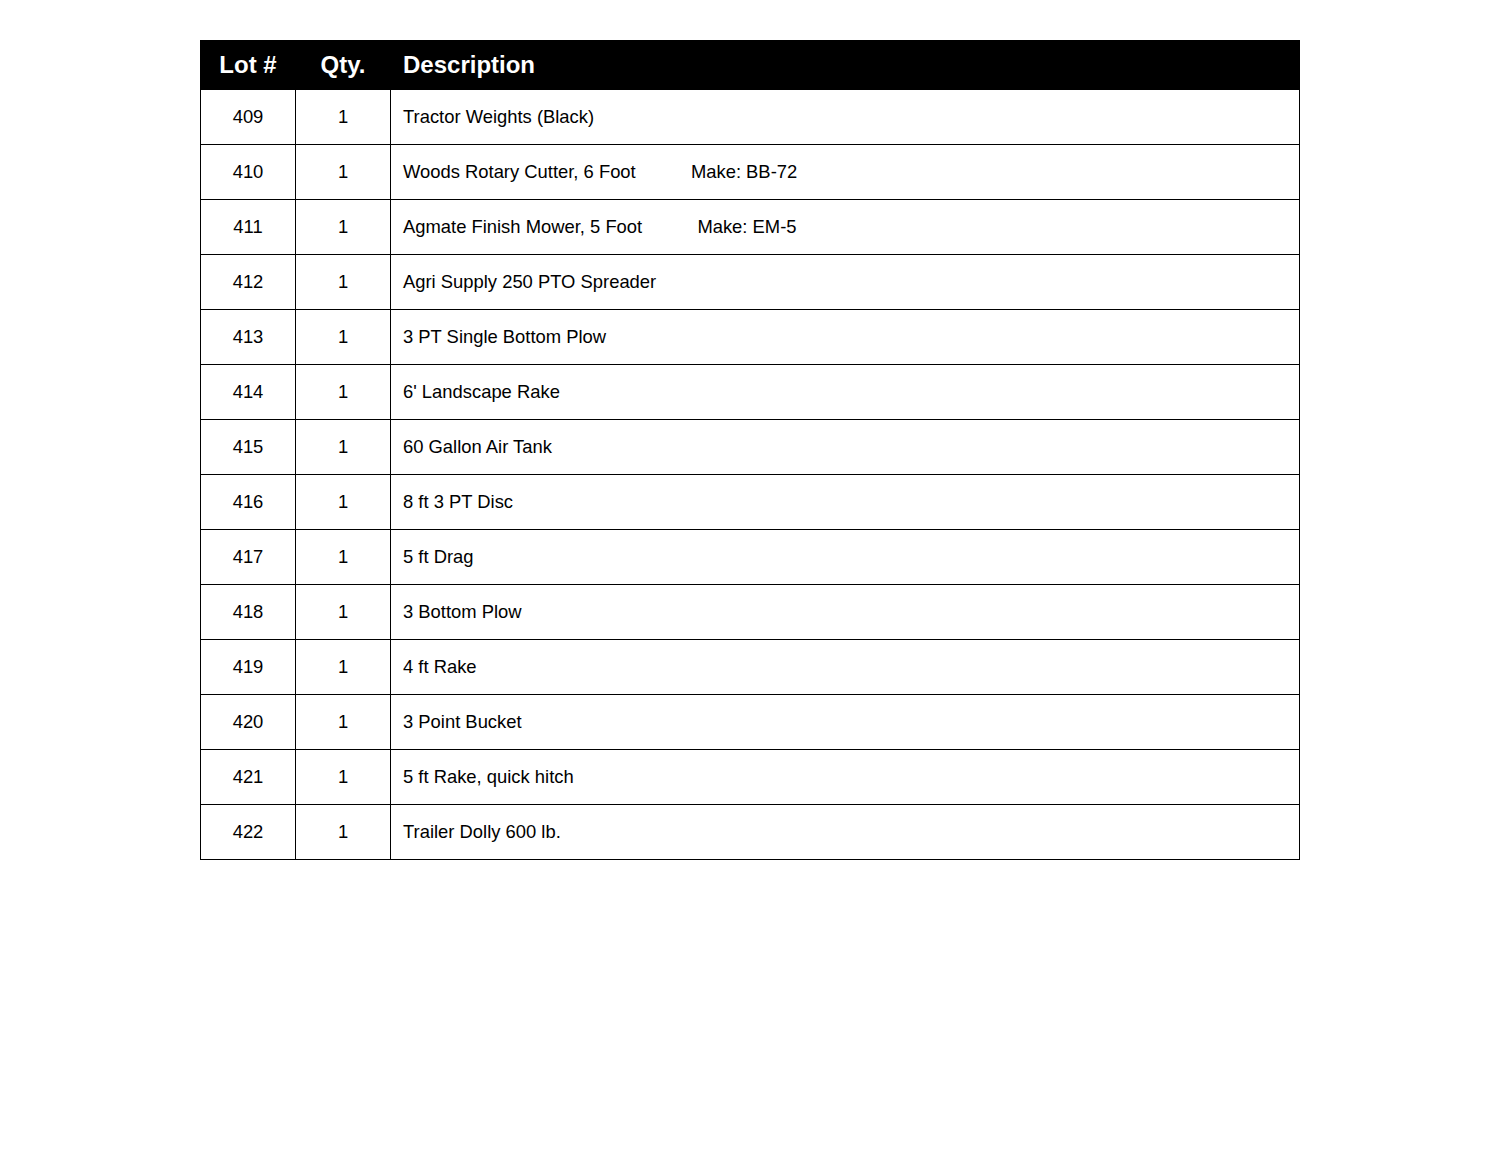| Lot # | Qty. | Description |
| --- | --- | --- |
| 409 | 1 | Tractor Weights (Black) |
| 410 | 1 | Woods Rotary Cutter, 6 Foot Make: BB-72 |
| 411 | 1 | Agmate Finish Mower, 5 Foot Make: EM-5 |
| 412 | 1 | Agri Supply 250 PTO Spreader |
| 413 | 1 | 3 PT Single Bottom Plow |
| 414 | 1 | 6' Landscape Rake |
| 415 | 1 | 60 Gallon Air Tank |
| 416 | 1 | 8 ft 3 PT Disc |
| 417 | 1 | 5 ft Drag |
| 418 | 1 | 3 Bottom Plow |
| 419 | 1 | 4 ft Rake |
| 420 | 1 | 3 Point Bucket |
| 421 | 1 | 5 ft Rake, quick hitch |
| 422 | 1 | Trailer Dolly 600 lb. |